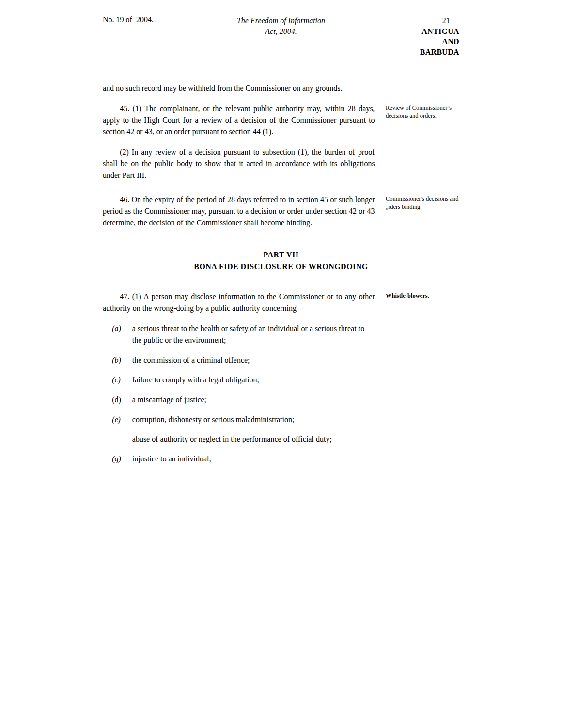No. 19 of 2004.
The Freedom of Information Act, 2004.
21 ANTIGUA AND BARBUDA
and no such record may be withheld from the Commissioner on any grounds.
45. (1) The complainant, or the relevant public authority may, within 28 days, apply to the High Court for a review of a decision of the Commissioner pursuant to section 42 or 43, or an order pursuant to section 44 (1).
(2) In any review of a decision pursuant to subsection (1), the burden of proof shall be on the public body to show that it acted in accordance with its obligations under Part III.
Review of Commissioner’s decisions and orders.
46. On the expiry of the period of 28 days referred to in section 45 or such longer period as the Commissioner may, pursuant to a decision or order under section 42 or 43 determine, the decision of the Commissioner shall become binding.
Commissioner's decisions and orders binding.
PART VII
BONA FIDE DISCLOSURE OF WRONGDOING
47. (1) A person may disclose information to the Commissioner or to any other authority on the wrong-doing by a public authority concerning —
(a) a serious threat to the health or safety of an individual or a serious threat to the public or the environment;
(b) the commission of a criminal offence;
(c) failure to comply with a legal obligation;
(d) a miscarriage of justice;
(e) corruption, dishonesty or serious maladministration;
abuse of authority or neglect in the performance of official duty;
(g) injustice to an individual;
Whistle-blowers.